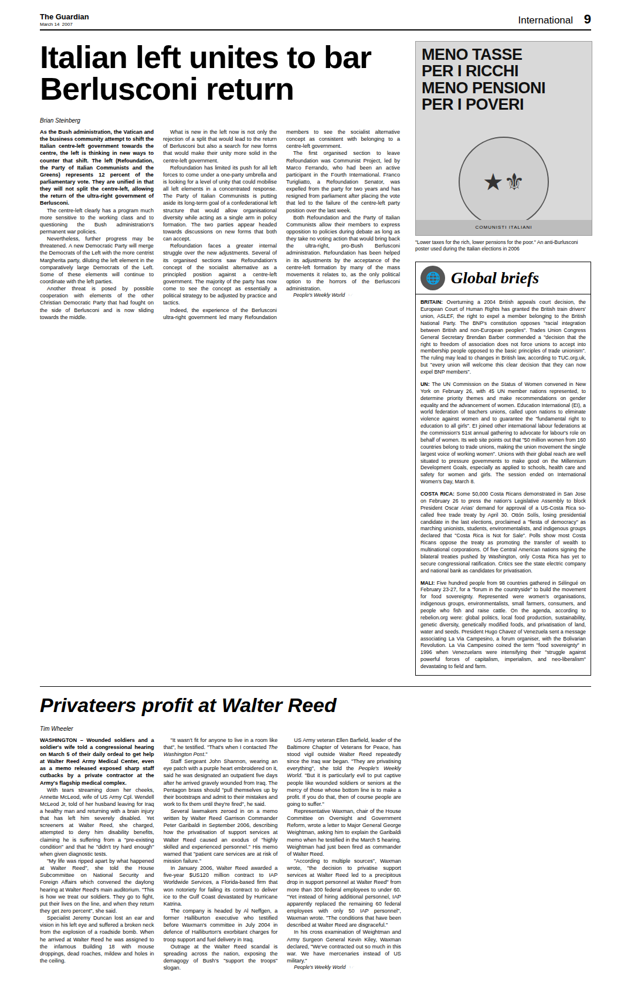The Guardian March 14 2007
International 9
Italian left unites to bar Berlusconi return
Brian Steinberg
As the Bush administration, the Vatican and the business community attempt to shift the Italian centre-left government towards the centre, the left is thinking in new ways to counter that shift. The left (Refoundation, the Party of Italian Communists and the Greens) represents 12 percent of the parliamentary vote. They are unified in that they will not split the centre-left, allowing the return of the ultra-right government of Berlusconi.
The centre-left clearly has a program much more sensitive to the working class and to questioning the Bush administration's permanent war policies.
Nevertheless, further progress may be threatened. A new Democratic Party will merge the Democrats of the Left with the more centrist Margherita party, diluting the left element in the comparatively large Democrats of the Left. Some of these elements will continue to coordinate with the left parties.
Another threat is posed by possible cooperation with elements of the other Christian Democratic Party that had fought on the side of Berlusconi and is now sliding towards the middle.
What is new in the left now is not only the rejection of a split that would lead to the return of Berlusconi but also a search for new forms that would make their unity more solid in the centre-left government.
Refoundation has limited its push for all left forces to come under a one-party umbrella and is looking for a level of unity that could mobilise all left elements in a concentrated response. The Party of Italian Communists is putting aside its long-term goal of a confederational left structure that would allow organisational diversity while acting as a single arm in policy formation. The two parties appear headed towards discussions on new forms that both can accept.
Refoundation faces a greater internal struggle over the new adjustments. Several of its organised sections saw Refoundation's concept of the socialist alternative as a principled position against a centre-left government. The majority of the party has now come to see the concept as essentially a political strategy to be adjusted by practice and tactics.
Indeed, the experience of the Berlusconi ultra-right government led many Refoundation members to see the socialist alternative concept as consistent with belonging to a centre-left government.
The first organised section to leave Refoundation was Communist Project, led by Marco Ferrando, who had been an active participant in the Fourth International. Franco Turigliatto, a Refoundation Senator, was expelled from the party for two years and has resigned from parliament after placing the vote that led to the failure of the centre-left party position over the last week.
Both Refoundation and the Party of Italian Communists allow their members to express opposition to policies during debate as long as they take no voting action that would bring back the ultra-right, pro-Bush Berlusconi administration. Refoundation has been helped in its adjustments by the acceptance of the centre-left formation by many of the mass movements it relates to, as the only political option to the horrors of the Berlusconi administration.
People's Weekly World ☞
MENO TASSE
PER I RICCHI
MENO PENSIONI
PER I POVERI
★⚜
COMUNISTI ITALIANI
"Lower taxes for the rich, lower pensions for the poor." An anti-Burlusconi poster used during the Italian elections in 2006
🌐
Global briefs
BRITAIN: Overturning a 2004 British appeals court decision, the European Court of Human Rights has granted the British train drivers' union, ASLEF, the right to expel a member belonging to the British National Party. The BNP's constitution opposes "racial integration between British and non-European peoples". Trades Union Congress General Secretary Brendan Barber commended a "decision that the right to freedom of association does not force unions to accept into membership people opposed to the basic principles of trade unionism". The ruling may lead to changes in British law, according to TUC.org.uk, but "every union will welcome this clear decision that they can now expel BNP members".
UN: The UN Commission on the Status of Women convened in New York on February 26, with 45 UN member nations represented, to determine priority themes and make recommendations on gender equality and the advancement of women. Education International (EI), a world federation of teachers unions, called upon nations to eliminate violence against women and to guarantee the "fundamental right to education to all girls". EI joined other international labour federations at the commission's 51st annual gathering to advocate for labour's role on behalf of women. Its web site points out that "50 million women from 160 countries belong to trade unions, making the union movement the single largest voice of working women". Unions with their global reach are well situated to pressure governments to make good on the Millennium Development Goals, especially as applied to schools, health care and safety for women and girls. The session ended on International Women's Day, March 8.
COSTA RICA: Some 50,000 Costa Ricans demonstrated in San Jose on February 26 to press the nation's Legislative Assembly to block President Oscar Arias' demand for approval of a US-Costa Rica so-called free trade treaty by April 30. Ottón Solís, losing presidential candidate in the last elections, proclaimed a "fiesta of democracy" as marching unionists, students, environmentalists, and indigenous groups declared that "Costa Rica is Not for Sale". Polls show most Costa Ricans oppose the treaty as promoting the transfer of wealth to multinational corporations. Of five Central American nations signing the bilateral treaties pushed by Washington, only Costa Rica has yet to secure congressional ratification. Critics see the state electric company and national bank as candidates for privatisation.
MALI: Five hundred people from 98 countries gathered in Sélingué on February 23-27, for a "forum in the countryside" to build the movement for food sovereignty. Represented were women's organisations, indigenous groups, environmentalists, small farmers, consumers, and people who fish and raise cattle. On the agenda, according to rebelion.org were: global politics, local food production, sustainability, genetic diversity, genetically modified foods, and privatisation of land, water and seeds. President Hugo Chavez of Venezuela sent a message associating La Via Campesino, a forum organiser, with the Bolivarian Revolution. La Via Campesino coined the term "food sovereignty" in 1996 when Venezuelans were intensifying their "struggle against powerful forces of capitalism, imperialism, and neo-liberalism" devastating to field and farm.
Privateers profit at Walter Reed
Tim Wheeler
WASHINGTON – Wounded soldiers and a soldier's wife told a congressional hearing on March 5 of their daily ordeal to get help at Walter Reed Army Medical Center, even as a memo released exposed sharp staff cutbacks by a private contractor at the Army's flagship medical complex.
With tears streaming down her cheeks, Annette McLeod, wife of US Army Cpl. Wendell McLeod Jr, told of her husband leaving for Iraq a healthy man and returning with a brain injury that has left him severely disabled. Yet screeners at Walter Reed, she charged, attempted to deny him disability benefits, claiming he is suffering from a "pre-existing condition" and that he "didn't try hard enough" when given diagnostic tests.
"My life was ripped apart by what happened at Walter Reed", she told the House Subcommittee on National Security and Foreign Affairs which convened the daylong hearing at Walter Reed's main auditorium. "This is how we treat our soldiers. They go to fight, put their lives on the line, and when they return they get zero percent", she said.
Specialist Jeremy Duncan lost an ear and vision in his left eye and suffered a broken neck from the explosion of a roadside bomb. When he arrived at Walter Reed he was assigned to the infamous Building 18 with mouse droppings, dead roaches, mildew and holes in the ceiling.
"It wasn't fit for anyone to live in a room like that", he testified. "That's when I contacted The Washington Post."
Staff Sergeant John Shannon, wearing an eye patch with a purple heart embroidered on it, said he was designated an outpatient five days after he arrived gravely wounded from Iraq. The Pentagon brass should "pull themselves up by their bootstraps and admit to their mistakes and work to fix them until they're fired", he said.
Several lawmakers zeroed in on a memo written by Walter Reed Garrison Commander Peter Garibaldi in September 2006, describing how the privatisation of support services at Walter Reed caused an exodus of "highly skilled and experienced personnel." His memo warned that "patient care services are at risk of mission failure."
In January 2006, Walter Reed awarded a five-year $US120 million contract to IAP Worldwide Services, a Florida-based firm that won notoriety for failing its contract to deliver ice to the Gulf Coast devastated by Hurricane Katrina.
The company is headed by Al Neffgen, a former Halliburton executive who testified before Waxman's committee in July 2004 in defence of Halliburton's exorbitant charges for troop support and fuel delivery in Iraq.
Outrage at the Walter Reed scandal is spreading across the nation, exposing the demagogy of Bush's "support the troops" slogan.
US Army veteran Ellen Barfield, leader of the Baltimore Chapter of Veterans for Peace, has stood vigil outside Walter Reed repeatedly since the Iraq war began. "They are privatising everything", she told the People's Weekly World. "But it is particularly evil to put captive people like wounded soldiers or seniors at the mercy of those whose bottom line is to make a profit. If you do that, then of course people are going to suffer."
Representative Waxman, chair of the House Committee on Oversight and Government Reform, wrote a letter to Major General George Weightman, asking him to explain the Garibaldi memo when he testified in the March 5 hearing. Weightman had just been fired as commander of Walter Reed.
"According to multiple sources", Waxman wrote, "the decision to privatise support services at Walter Reed led to a precipitous drop in support personnel at Walter Reed" from more than 300 federal employees to under 60. "Yet instead of hiring additional personnel, IAP apparently replaced the remaining 60 federal employees with only 50 IAP personnel", Waxman wrote. "The conditions that have been described at Walter Reed are disgraceful."
In his cross examination of Weightman and Army Surgeon General Kevin Kiley, Waxman declared, "We've contracted out so much in this war. We have mercenaries instead of US military."
People's Weekly World ☞